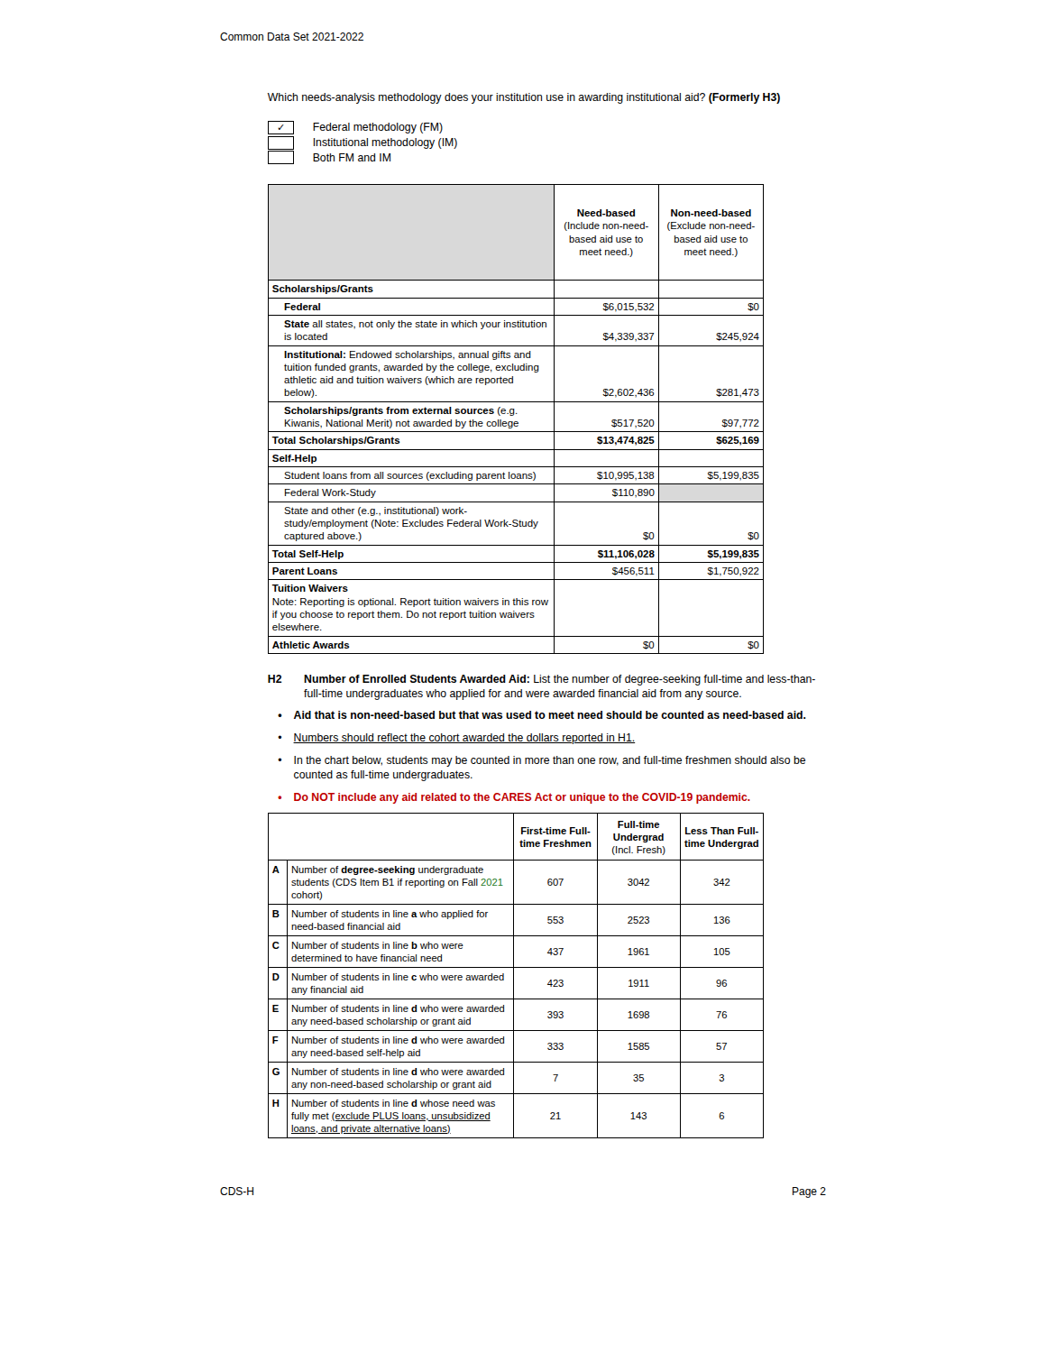Common Data Set 2021-2022
Which needs-analysis methodology does your institution use in awarding institutional aid? (Formerly H3)
Federal methodology (FM)
Institutional methodology (IM)
Both FM and IM
| | Need-based (Include non-need-based aid use to meet need.) | Non-need-based (Exclude non-need-based aid use to meet need.) |
| --- | --- | --- |
| Scholarships/Grants | | |
| Federal | $6,015,532 | $0 |
| State all states, not only the state in which your institution is located | $4,339,337 | $245,924 |
| Institutional: Endowed scholarships, annual gifts and tuition funded grants, awarded by the college, excluding athletic aid and tuition waivers (which are reported below). | $2,602,436 | $281,473 |
| Scholarships/grants from external sources (e.g. Kiwanis, National Merit) not awarded by the college | $517,520 | $97,772 |
| Total Scholarships/Grants | $13,474,825 | $625,169 |
| Self-Help | | |
| Student loans from all sources (excluding parent loans) | $10,995,138 | $5,199,835 |
| Federal Work-Study | $110,890 | |
| State and other (e.g., institutional) work-study/employment (Note: Excludes Federal Work-Study captured above.) | $0 | $0 |
| Total Self-Help | $11,106,028 | $5,199,835 |
| Parent Loans | $456,511 | $1,750,922 |
| Tuition Waivers Note: Reporting is optional. Report tuition waivers in this row if you choose to report them. Do not report tuition waivers elsewhere. | | |
| Athletic Awards | $0 | $0 |
H2
Number of Enrolled Students Awarded Aid: List the number of degree-seeking full-time and less-than-full-time undergraduates who applied for and were awarded financial aid from any source.
Aid that is non-need-based but that was used to meet need should be counted as need-based aid.
Numbers should reflect the cohort awarded the dollars reported in H1.
In the chart below, students may be counted in more than one row, and full-time freshmen should also be counted as full-time undergraduates.
Do NOT include any aid related to the CARES Act or unique to the COVID-19 pandemic.
| | First-time Full-time Freshmen | Full-time Undergrad (Incl. Fresh) | Less Than Full-time Undergrad |
| --- | --- | --- | --- |
| A | Number of degree-seeking undergraduate students (CDS Item B1 if reporting on Fall 2021 cohort) | 607 | 3042 | 342 |
| B | Number of students in line a who applied for need-based financial aid | 553 | 2523 | 136 |
| C | Number of students in line b who were determined to have financial need | 437 | 1961 | 105 |
| D | Number of students in line c who were awarded any financial aid | 423 | 1911 | 96 |
| E | Number of students in line d who were awarded any need-based scholarship or grant aid | 393 | 1698 | 76 |
| F | Number of students in line d who were awarded any need-based self-help aid | 333 | 1585 | 57 |
| G | Number of students in line d who were awarded any non-need-based scholarship or grant aid | 7 | 35 | 3 |
| H | Number of students in line d whose need was fully met (exclude PLUS loans, unsubsidized loans, and private alternative loans) | 21 | 143 | 6 |
CDS-H
Page 2